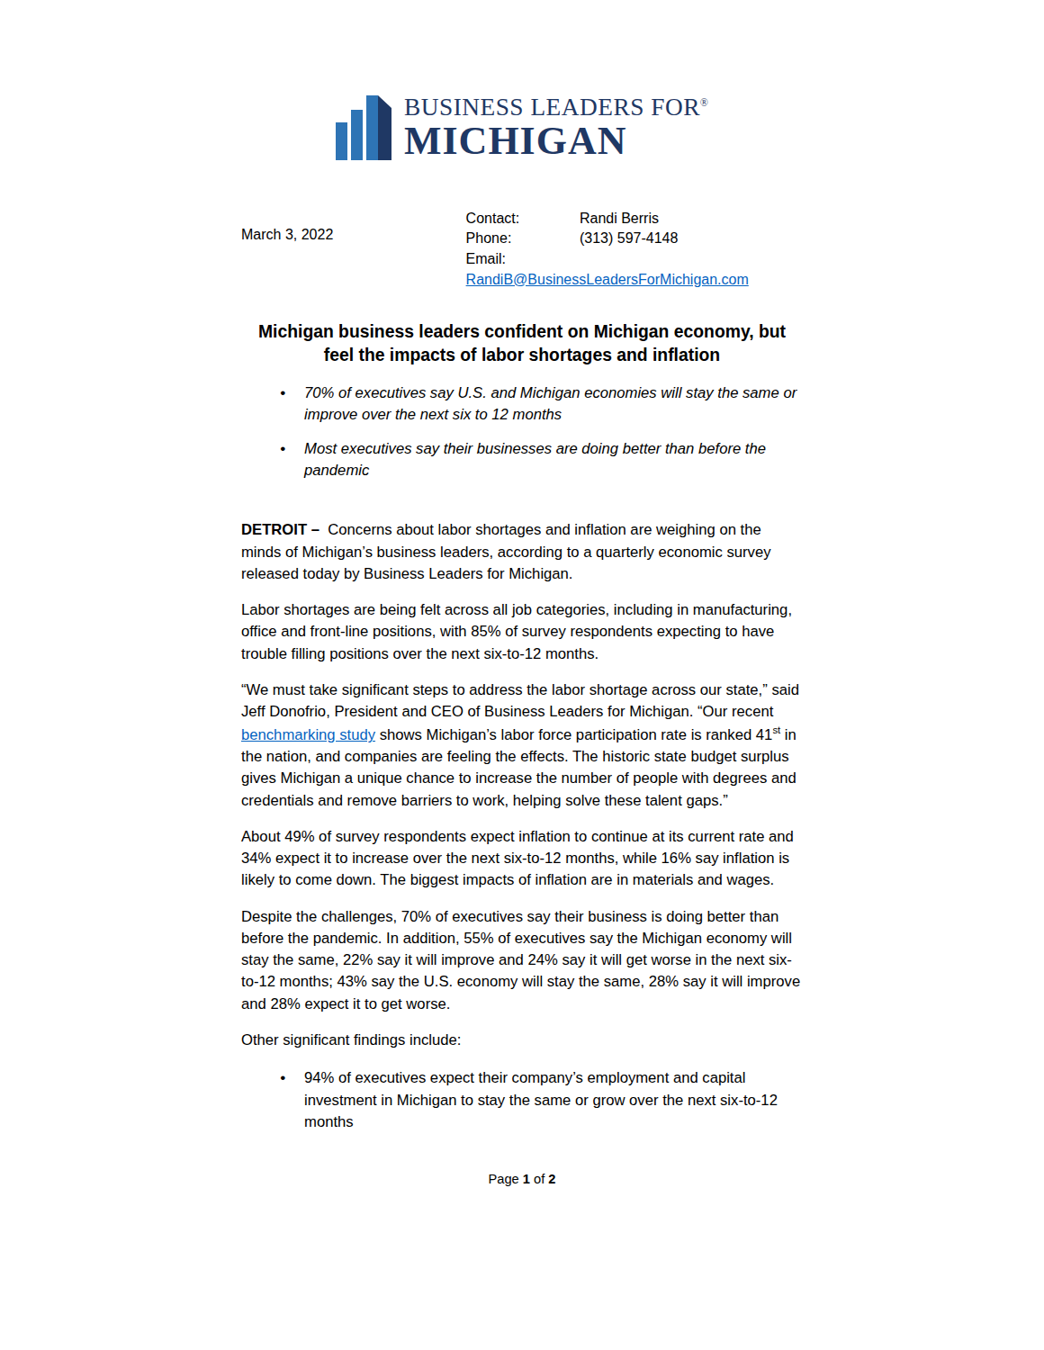BUSINESS LEADERS FOR®
MICHIGAN
March 3, 2022
| Contact: | Randi Berris |
| Phone: | (313) 597-4148 |
| Email: | |
| RandiB@BusinessLeadersForMichigan.com |
Michigan business leaders confident on Michigan economy, but feel the impacts of labor shortages and inflation
70% of executives say U.S. and Michigan economies will stay the same or improve over the next six to 12 months
Most executives say their businesses are doing better than before the pandemic
DETROIT – Concerns about labor shortages and inflation are weighing on the minds of Michigan’s business leaders, according to a quarterly economic survey released today by Business Leaders for Michigan.
Labor shortages are being felt across all job categories, including in manufacturing, office and front-line positions, with 85% of survey respondents expecting to have trouble filling positions over the next six-to-12 months.
“We must take significant steps to address the labor shortage across our state,” said Jeff Donofrio, President and CEO of Business Leaders for Michigan. “Our recent benchmarking study shows Michigan’s labor force participation rate is ranked 41st in the nation, and companies are feeling the effects. The historic state budget surplus gives Michigan a unique chance to increase the number of people with degrees and credentials and remove barriers to work, helping solve these talent gaps.”
About 49% of survey respondents expect inflation to continue at its current rate and 34% expect it to increase over the next six-to-12 months, while 16% say inflation is likely to come down. The biggest impacts of inflation are in materials and wages.
Despite the challenges, 70% of executives say their business is doing better than before the pandemic. In addition, 55% of executives say the Michigan economy will stay the same, 22% say it will improve and 24% say it will get worse in the next six-to-12 months; 43% say the U.S. economy will stay the same, 28% say it will improve and 28% expect it to get worse.
Other significant findings include:
94% of executives expect their company’s employment and capital investment in Michigan to stay the same or grow over the next six-to-12 months
Page 1 of 2